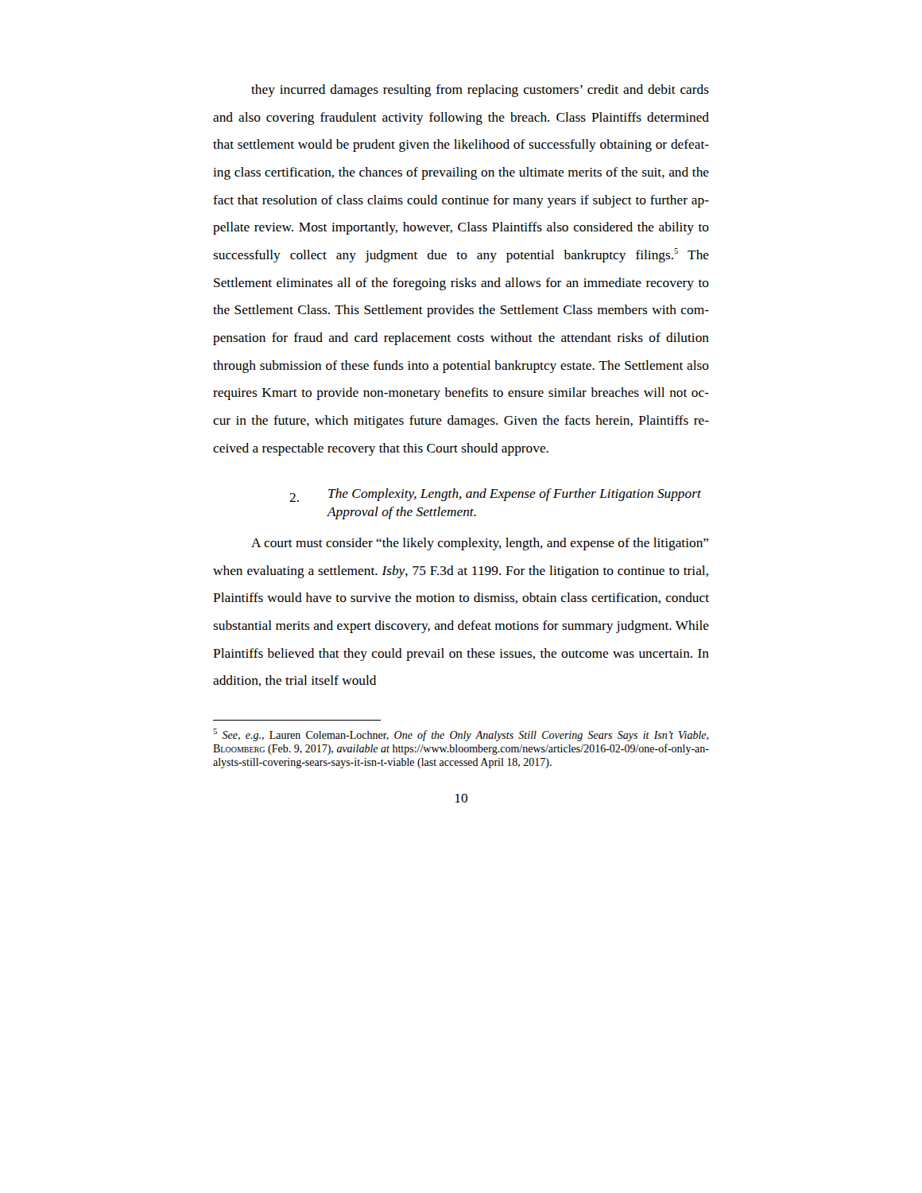they incurred damages resulting from replacing customers’ credit and debit cards and also covering fraudulent activity following the breach. Class Plaintiffs determined that settlement would be prudent given the likelihood of successfully obtaining or defeating class certification, the chances of prevailing on the ultimate merits of the suit, and the fact that resolution of class claims could continue for many years if subject to further appellate review. Most importantly, however, Class Plaintiffs also considered the ability to successfully collect any judgment due to any potential bankruptcy filings.5 The Settlement eliminates all of the foregoing risks and allows for an immediate recovery to the Settlement Class. This Settlement provides the Settlement Class members with compensation for fraud and card replacement costs without the attendant risks of dilution through submission of these funds into a potential bankruptcy estate. The Settlement also requires Kmart to provide non-monetary benefits to ensure similar breaches will not occur in the future, which mitigates future damages. Given the facts herein, Plaintiffs received a respectable recovery that this Court should approve.
2.
The Complexity, Length, and Expense of Further Litigation Support Approval of the Settlement.
A court must consider “the likely complexity, length, and expense of the litigation” when evaluating a settlement. Isby, 75 F.3d at 1199. For the litigation to continue to trial, Plaintiffs would have to survive the motion to dismiss, obtain class certification, conduct substantial merits and expert discovery, and defeat motions for summary judgment. While Plaintiffs believed that they could prevail on these issues, the outcome was uncertain. In addition, the trial itself would
5 See, e.g., Lauren Coleman-Lochner, One of the Only Analysts Still Covering Sears Says it Isn’t Viable, Bloomberg (Feb. 9, 2017), available at https://www.bloomberg.com/news/articles/2016-02-09/one-of-only-analysts-still-covering-sears-says-it-isn-t-viable (last accessed April 18, 2017).
10